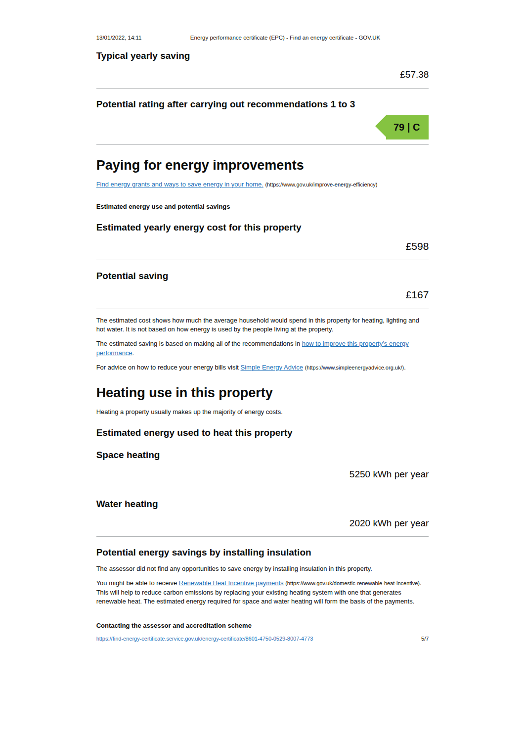13/01/2022, 14:11
Energy performance certificate (EPC) - Find an energy certificate - GOV.UK
Typical yearly saving
£57.38
Potential rating after carrying out recommendations 1 to 3
79 | C
Paying for energy improvements
Find energy grants and ways to save energy in your home. (https://www.gov.uk/improve-energy-efficiency)
Estimated energy use and potential savings
Estimated yearly energy cost for this property
£598
Potential saving
£167
The estimated cost shows how much the average household would spend in this property for heating, lighting and hot water. It is not based on how energy is used by the people living at the property.
The estimated saving is based on making all of the recommendations in how to improve this property’s energy performance.
For advice on how to reduce your energy bills visit Simple Energy Advice (https://www.simpleenergyadvice.org.uk/).
Heating use in this property
Heating a property usually makes up the majority of energy costs.
Estimated energy used to heat this property
Space heating
5250 kWh per year
Water heating
2020 kWh per year
Potential energy savings by installing insulation
The assessor did not find any opportunities to save energy by installing insulation in this property.
You might be able to receive Renewable Heat Incentive payments (https://www.gov.uk/domestic-renewable-heat-incentive). This will help to reduce carbon emissions by replacing your existing heating system with one that generates renewable heat. The estimated energy required for space and water heating will form the basis of the payments.
Contacting the assessor and accreditation scheme
https://find-energy-certificate.service.gov.uk/energy-certificate/8601-4750-0529-8007-4773
5/7